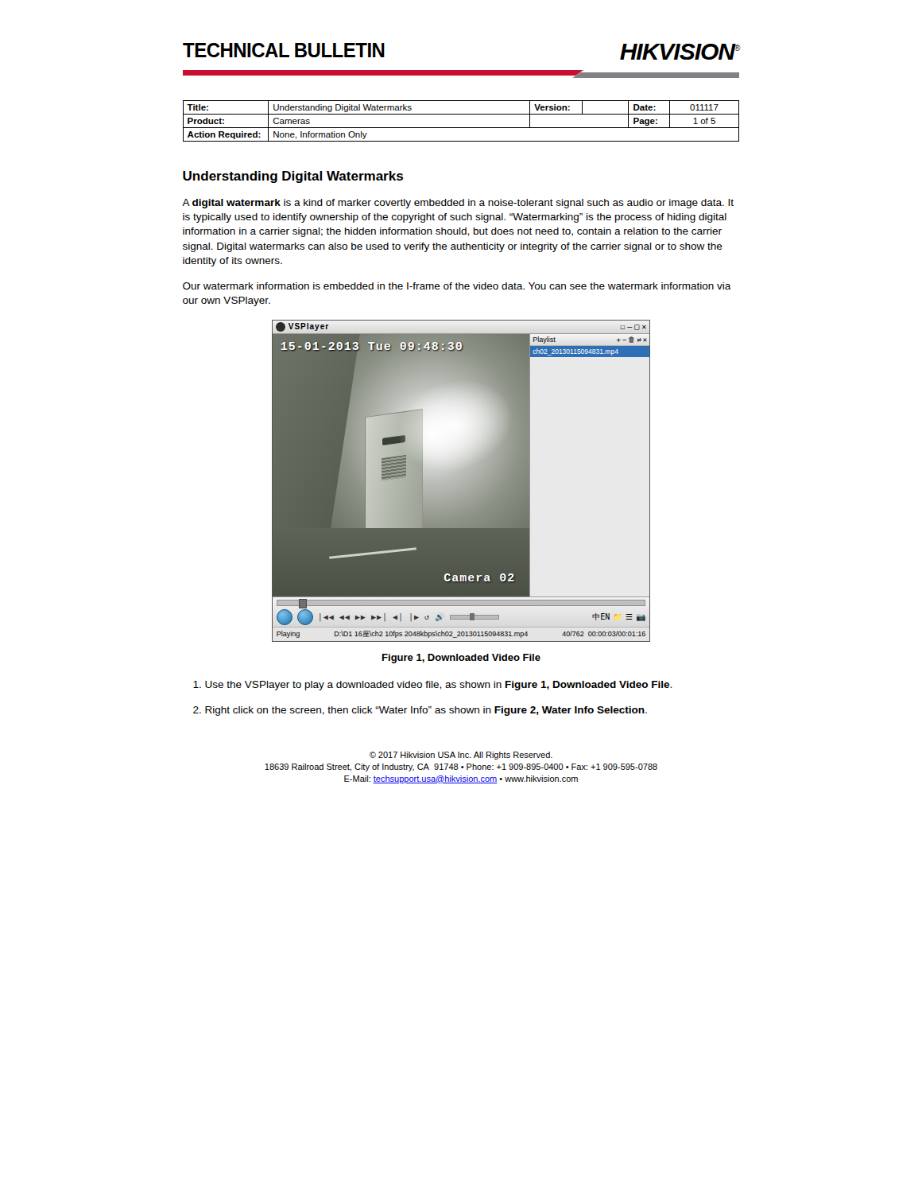TECHNICAL BULLETIN
HIKVISION®
| Title: | Understanding Digital Watermarks | Version: | | Date: | 011117 |
| Product: | Cameras | | Page: | 1 of 5 |
| Action Required: | None, Information Only |
Understanding Digital Watermarks
A digital watermark is a kind of marker covertly embedded in a noise-tolerant signal such as audio or image data. It is typically used to identify ownership of the copyright of such signal. “Watermarking” is the process of hiding digital information in a carrier signal; the hidden information should, but does not need to, contain a relation to the carrier signal. Digital watermarks can also be used to verify the authenticity or integrity of the carrier signal or to show the identity of its owners.
Our watermark information is embedded in the I-frame of the video data. You can see the watermark information via our own VSPlayer.
VSPlayer
☐–□✕
15-01-2013 Tue 09:48:30
Camera 02
Playlist +−🗑⇄✕
ch02_20130115094831.mp4
|◀◀ ◀◀ ▶▶ ▶▶| ◀| |▶ ↺ 🔊 中EN📁☰📷
Playing D:\D1 16座\ch2 10fps 2048kbps\ch02_20130115094831.mp4 40/762 00:00:03/00:01:16
Figure 1, Downloaded Video File
Use the VSPlayer to play a downloaded video file, as shown in Figure 1, Downloaded Video File.
Right click on the screen, then click “Water Info” as shown in Figure 2, Water Info Selection.
© 2017 Hikvision USA Inc. All Rights Reserved.
18639 Railroad Street, City of Industry, CA 91748 • Phone: +1 909-895-0400 • Fax: +1 909-595-0788
E-Mail: techsupport.usa@hikvision.com • www.hikvision.com